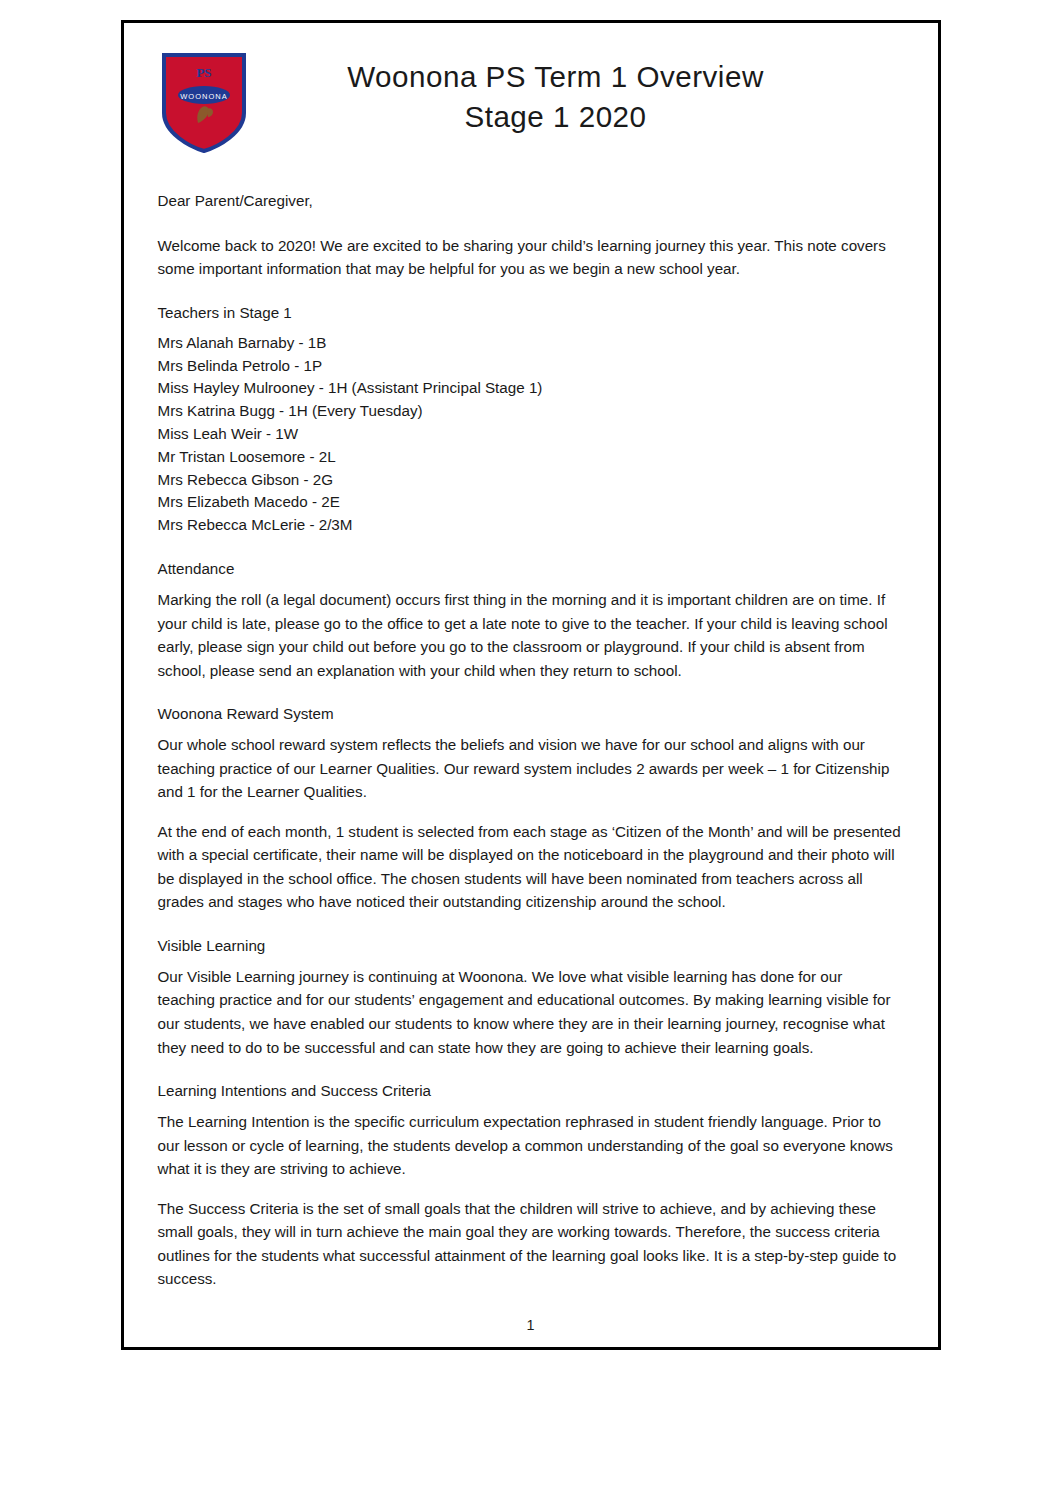PS WOONONA
Woonona PS Term 1 Overview
Stage 1 2020
Dear Parent/Caregiver,
Welcome back to 2020! We are excited to be sharing your child’s learning journey this year. This note covers some important information that may be helpful for you as we begin a new school year.
Teachers in Stage 1
Mrs Alanah Barnaby - 1B
Mrs Belinda Petrolo - 1P
Miss Hayley Mulrooney - 1H (Assistant Principal Stage 1)
Mrs Katrina Bugg - 1H (Every Tuesday)
Miss Leah Weir - 1W
Mr Tristan Loosemore - 2L
Mrs Rebecca Gibson - 2G
Mrs Elizabeth Macedo - 2E
Mrs Rebecca McLerie - 2/3M
Attendance
Marking the roll (a legal document) occurs first thing in the morning and it is important children are on time. If your child is late, please go to the office to get a late note to give to the teacher. If your child is leaving school early, please sign your child out before you go to the classroom or playground. If your child is absent from school, please send an explanation with your child when they return to school.
Woonona Reward System
Our whole school reward system reflects the beliefs and vision we have for our school and aligns with our teaching practice of our Learner Qualities. Our reward system includes 2 awards per week – 1 for Citizenship and 1 for the Learner Qualities.
At the end of each month, 1 student is selected from each stage as ‘Citizen of the Month’ and will be presented with a special certificate, their name will be displayed on the noticeboard in the playground and their photo will be displayed in the school office. The chosen students will have been nominated from teachers across all grades and stages who have noticed their outstanding citizenship around the school.
Visible Learning
Our Visible Learning journey is continuing at Woonona. We love what visible learning has done for our teaching practice and for our students’ engagement and educational outcomes. By making learning visible for our students, we have enabled our students to know where they are in their learning journey, recognise what they need to do to be successful and can state how they are going to achieve their learning goals.
Learning Intentions and Success Criteria
The Learning Intention is the specific curriculum expectation rephrased in student friendly language. Prior to our lesson or cycle of learning, the students develop a common understanding of the goal so everyone knows what it is they are striving to achieve.
The Success Criteria is the set of small goals that the children will strive to achieve, and by achieving these small goals, they will in turn achieve the main goal they are working towards. Therefore, the success criteria outlines for the students what successful attainment of the learning goal looks like. It is a step-by-step guide to success.
1